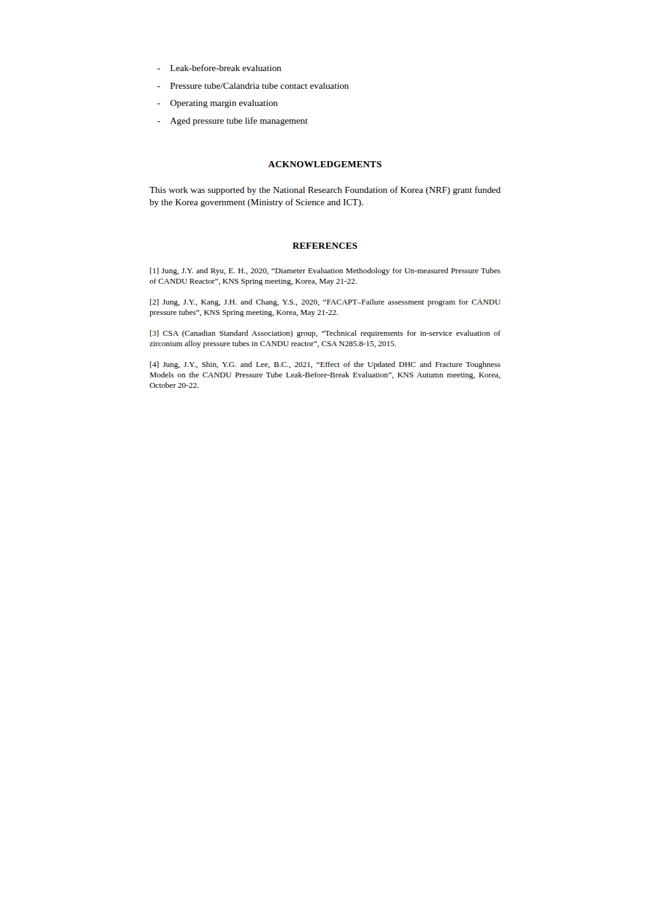Leak-before-break evaluation
Pressure tube/Calandria tube contact evaluation
Operating margin evaluation
Aged pressure tube life management
ACKNOWLEDGEMENTS
This work was supported by the National Research Foundation of Korea (NRF) grant funded by the Korea government (Ministry of Science and ICT).
REFERENCES
[1] Jung, J.Y. and Ryu, E. H., 2020, “Diameter Evaluation Methodology for Un-measured Pressure Tubes of CANDU Reactor”, KNS Spring meeting, Korea, May 21-22.
[2] Jung, J.Y., Kang, J.H. and Chang, Y.S., 2020, “FACAPT–Failure assessment program for CANDU pressure tubes”, KNS Spring meeting, Korea, May 21-22.
[3] CSA (Canadian Standard Association) group, “Technical requirements for in-service evaluation of zirconium alloy pressure tubes in CANDU reactor”, CSA N285.8-15, 2015.
[4] Jung, J.Y., Shin, Y.G. and Lee, B.C., 2021, “Effect of the Updated DHC and Fracture Toughness Models on the CANDU Pressure Tube Leak-Before-Break Evaluation”, KNS Autumn meeting, Korea, October 20-22.